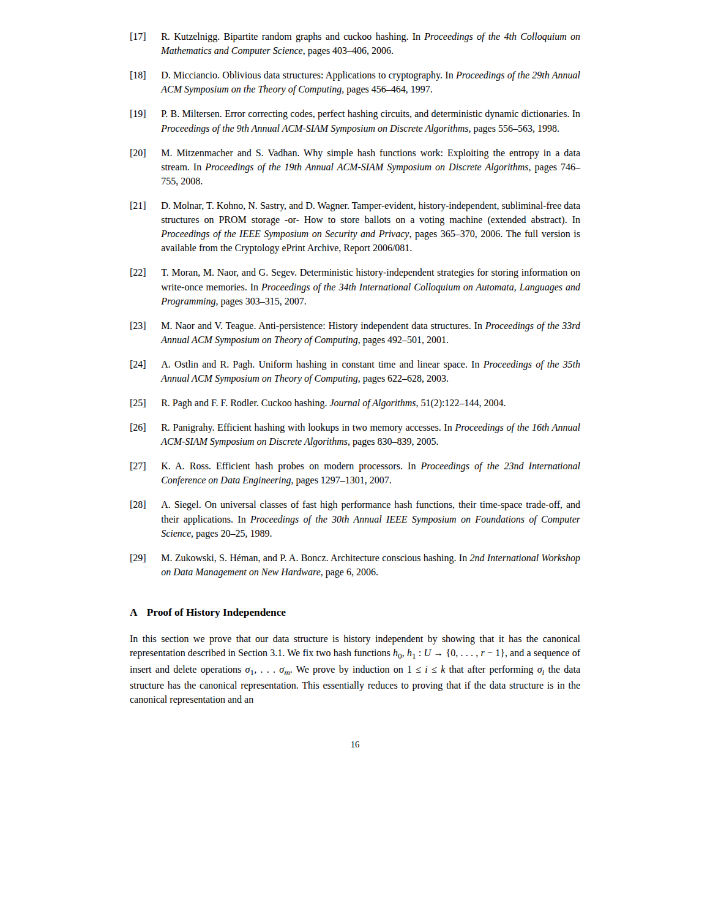R. Kutzelnigg. Bipartite random graphs and cuckoo hashing. In Proceedings of the 4th Colloquium on Mathematics and Computer Science, pages 403–406, 2006.
D. Micciancio. Oblivious data structures: Applications to cryptography. In Proceedings of the 29th Annual ACM Symposium on the Theory of Computing, pages 456–464, 1997.
P. B. Miltersen. Error correcting codes, perfect hashing circuits, and deterministic dynamic dictionaries. In Proceedings of the 9th Annual ACM-SIAM Symposium on Discrete Algorithms, pages 556–563, 1998.
M. Mitzenmacher and S. Vadhan. Why simple hash functions work: Exploiting the entropy in a data stream. In Proceedings of the 19th Annual ACM-SIAM Symposium on Discrete Algorithms, pages 746–755, 2008.
D. Molnar, T. Kohno, N. Sastry, and D. Wagner. Tamper-evident, history-independent, subliminal-free data structures on PROM storage -or- How to store ballots on a voting machine (extended abstract). In Proceedings of the IEEE Symposium on Security and Privacy, pages 365–370, 2006. The full version is available from the Cryptology ePrint Archive, Report 2006/081.
T. Moran, M. Naor, and G. Segev. Deterministic history-independent strategies for storing information on write-once memories. In Proceedings of the 34th International Colloquium on Automata, Languages and Programming, pages 303–315, 2007.
M. Naor and V. Teague. Anti-persistence: History independent data structures. In Proceedings of the 33rd Annual ACM Symposium on Theory of Computing, pages 492–501, 2001.
A. Ostlin and R. Pagh. Uniform hashing in constant time and linear space. In Proceedings of the 35th Annual ACM Symposium on Theory of Computing, pages 622–628, 2003.
R. Pagh and F. F. Rodler. Cuckoo hashing. Journal of Algorithms, 51(2):122–144, 2004.
R. Panigrahy. Efficient hashing with lookups in two memory accesses. In Proceedings of the 16th Annual ACM-SIAM Symposium on Discrete Algorithms, pages 830–839, 2005.
K. A. Ross. Efficient hash probes on modern processors. In Proceedings of the 23nd International Conference on Data Engineering, pages 1297–1301, 2007.
A. Siegel. On universal classes of fast high performance hash functions, their time-space trade-off, and their applications. In Proceedings of the 30th Annual IEEE Symposium on Foundations of Computer Science, pages 20–25, 1989.
M. Zukowski, S. Héman, and P. A. Boncz. Architecture conscious hashing. In 2nd International Workshop on Data Management on New Hardware, page 6, 2006.
AProof of History Independence
In this section we prove that our data structure is history independent by showing that it has the canonical representation described in Section 3.1. We fix two hash functions h0, h1 : U → {0, . . . , r − 1}, and a sequence of insert and delete operations σ1, . . . σm. We prove by induction on 1 ≤ i ≤ k that after performing σi the data structure has the canonical representation. This essentially reduces to proving that if the data structure is in the canonical representation and an
16